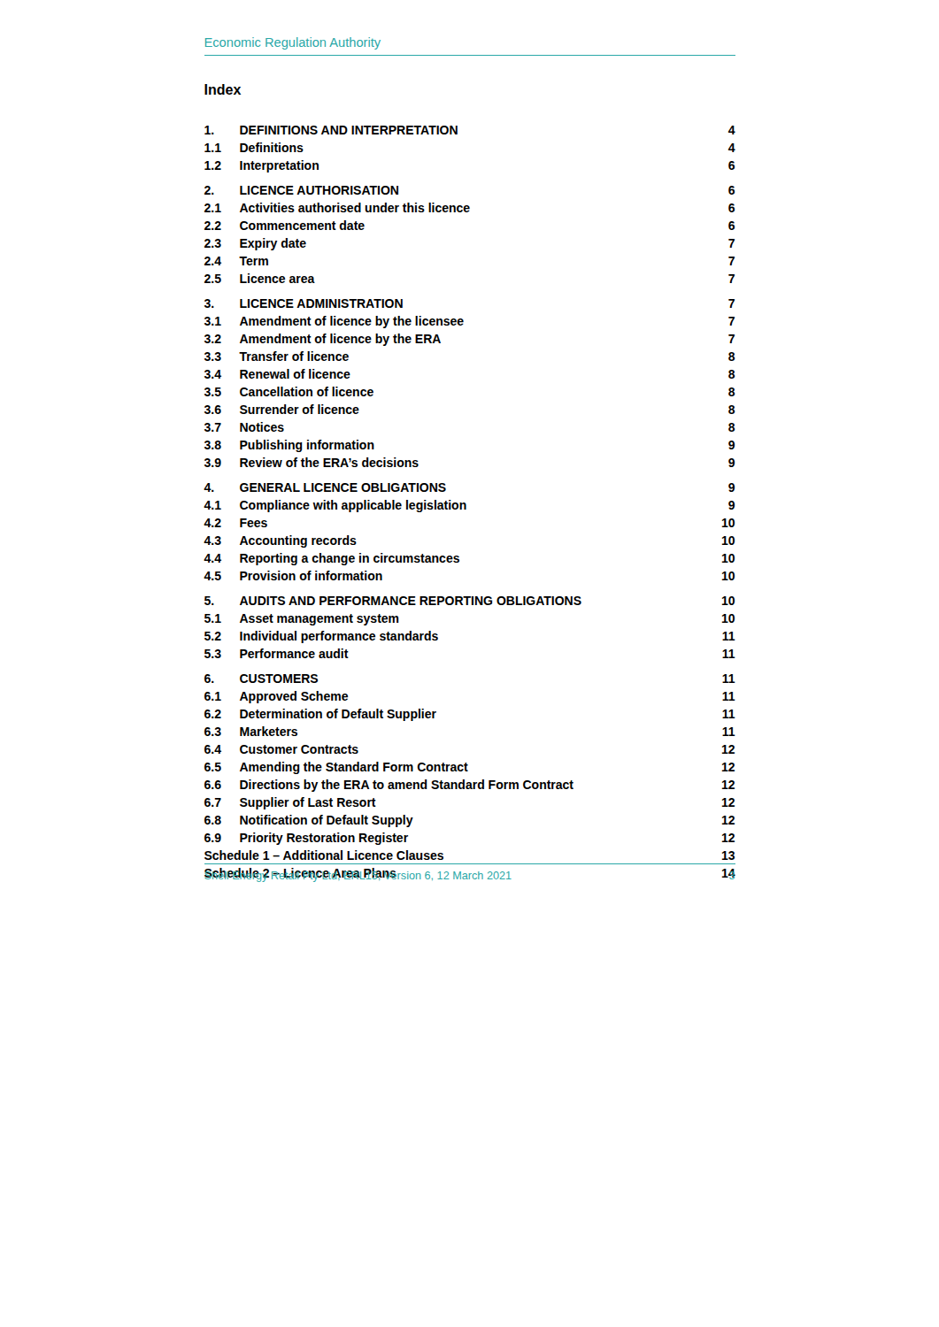Economic Regulation Authority
Index
| 1. | DEFINITIONS AND INTERPRETATION | 4 |
| 1.1 | Definitions | 4 |
| 1.2 | Interpretation | 6 |
| 2. | LICENCE AUTHORISATION | 6 |
| 2.1 | Activities authorised under this licence | 6 |
| 2.2 | Commencement date | 6 |
| 2.3 | Expiry date | 7 |
| 2.4 | Term | 7 |
| 2.5 | Licence area | 7 |
| 3. | LICENCE ADMINISTRATION | 7 |
| 3.1 | Amendment of licence by the licensee | 7 |
| 3.2 | Amendment of licence by the ERA | 7 |
| 3.3 | Transfer of licence | 8 |
| 3.4 | Renewal of licence | 8 |
| 3.5 | Cancellation of licence | 8 |
| 3.6 | Surrender of licence | 8 |
| 3.7 | Notices | 8 |
| 3.8 | Publishing information | 9 |
| 3.9 | Review of the ERA’s decisions | 9 |
| 4. | GENERAL LICENCE OBLIGATIONS | 9 |
| 4.1 | Compliance with applicable legislation | 9 |
| 4.2 | Fees | 10 |
| 4.3 | Accounting records | 10 |
| 4.4 | Reporting a change in circumstances | 10 |
| 4.5 | Provision of information | 10 |
| 5. | AUDITS AND PERFORMANCE REPORTING OBLIGATIONS | 10 |
| 5.1 | Asset management system | 10 |
| 5.2 | Individual performance standards | 11 |
| 5.3 | Performance audit | 11 |
| 6. | CUSTOMERS | 11 |
| 6.1 | Approved Scheme | 11 |
| 6.2 | Determination of Default Supplier | 11 |
| 6.3 | Marketers | 11 |
| 6.4 | Customer Contracts | 12 |
| 6.5 | Amending the Standard Form Contract | 12 |
| 6.6 | Directions by the ERA to amend Standard Form Contract | 12 |
| 6.7 | Supplier of Last Resort | 12 |
| 6.8 | Notification of Default Supply | 12 |
| 6.9 | Priority Restoration Register | 12 |
| Schedule 1 – Additional Licence Clauses | 13 |
| Schedule 2 – Licence Area Plans | 14 |
Shell Energy Retail Pty Ltd, ERL15, Version 6, 12 March 2021 3